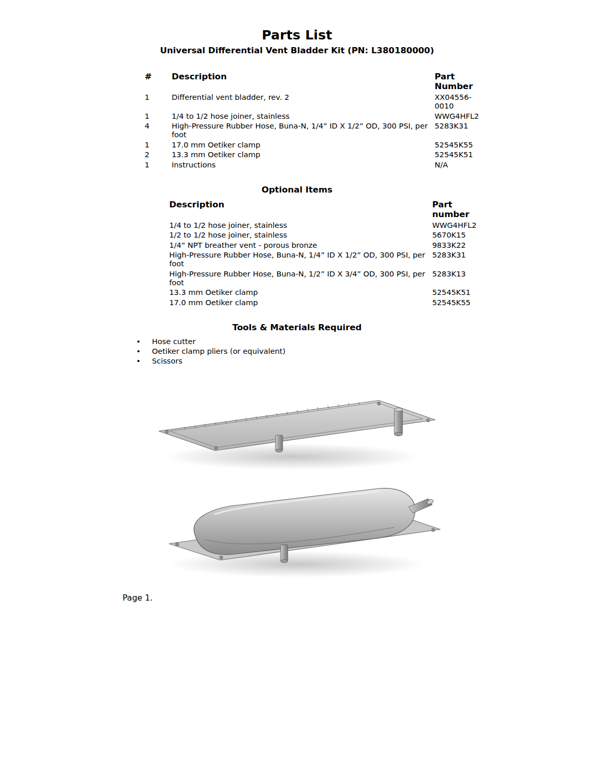Parts List
Universal Differential Vent Bladder Kit (PN: L380180000)
| # | Description | Part Number |
| --- | --- | --- |
| 1 | Differential vent bladder, rev. 2 | XX04556-0010 |
| 1 | 1/4 to 1/2 hose joiner, stainless | WWG4HFL2 |
| 4 | High-Pressure Rubber Hose, Buna-N, 1/4” ID X 1/2” OD, 300 PSI, per foot | 5283K31 |
| 1 | 17.0 mm Oetiker clamp | 52545K55 |
| 2 | 13.3 mm Oetiker clamp | 52545K51 |
| 1 | Instructions | N/A |
Optional Items
| Description | Part number |
| --- | --- |
| 1/4 to 1/2 hose joiner, stainless | WWG4HFL2 |
| 1/2 to 1/2 hose joiner, stainless | 5670K15 |
| 1/4” NPT breather vent - porous bronze | 9833K22 |
| High-Pressure Rubber Hose, Buna-N, 1/4” ID X 1/2” OD, 300 PSI, per foot | 5283K31 |
| High-Pressure Rubber Hose, Buna-N, 1/2” ID X 3/4” OD, 300 PSI, per foot | 5283K13 |
| 13.3 mm Oetiker clamp | 52545K51 |
| 17.0 mm Oetiker clamp | 52545K55 |
Tools & Materials Required
Hose cutter
Oetiker clamp pliers (or equivalent)
Scissors
Page 1.